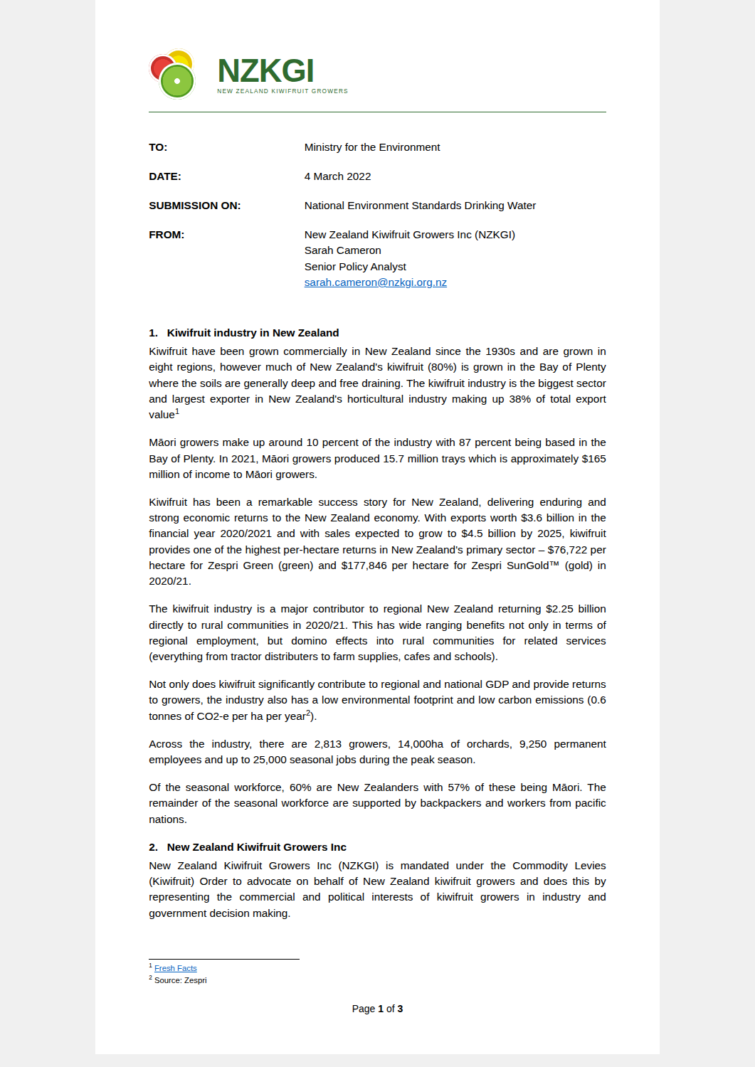NZKGI
NEW ZEALAND KIWIFRUIT GROWERS
| TO: | Ministry for the Environment |
| DATE: | 4 March 2022 |
| SUBMISSION ON: | National Environment Standards Drinking Water |
| FROM: | New Zealand Kiwifruit Growers Inc (NZKGI) Sarah Cameron Senior Policy Analyst sarah.cameron@nzkgi.org.nz |
1. Kiwifruit industry in New Zealand
Kiwifruit have been grown commercially in New Zealand since the 1930s and are grown in eight regions, however much of New Zealand's kiwifruit (80%) is grown in the Bay of Plenty where the soils are generally deep and free draining. The kiwifruit industry is the biggest sector and largest exporter in New Zealand's horticultural industry making up 38% of total export value1
Māori growers make up around 10 percent of the industry with 87 percent being based in the Bay of Plenty. In 2021, Māori growers produced 15.7 million trays which is approximately $165 million of income to Māori growers.
Kiwifruit has been a remarkable success story for New Zealand, delivering enduring and strong economic returns to the New Zealand economy. With exports worth $3.6 billion in the financial year 2020/2021 and with sales expected to grow to $4.5 billion by 2025, kiwifruit provides one of the highest per-hectare returns in New Zealand's primary sector – $76,722 per hectare for Zespri Green (green) and $177,846 per hectare for Zespri SunGold™ (gold) in 2020/21.
The kiwifruit industry is a major contributor to regional New Zealand returning $2.25 billion directly to rural communities in 2020/21. This has wide ranging benefits not only in terms of regional employment, but domino effects into rural communities for related services (everything from tractor distributers to farm supplies, cafes and schools).
Not only does kiwifruit significantly contribute to regional and national GDP and provide returns to growers, the industry also has a low environmental footprint and low carbon emissions (0.6 tonnes of CO2-e per ha per year2).
Across the industry, there are 2,813 growers, 14,000ha of orchards, 9,250 permanent employees and up to 25,000 seasonal jobs during the peak season.
Of the seasonal workforce, 60% are New Zealanders with 57% of these being Māori. The remainder of the seasonal workforce are supported by backpackers and workers from pacific nations.
2. New Zealand Kiwifruit Growers Inc
New Zealand Kiwifruit Growers Inc (NZKGI) is mandated under the Commodity Levies (Kiwifruit) Order to advocate on behalf of New Zealand kiwifruit growers and does this by representing the commercial and political interests of kiwifruit growers in industry and government decision making.
1 Fresh Facts
2 Source: Zespri
Page 1 of 3